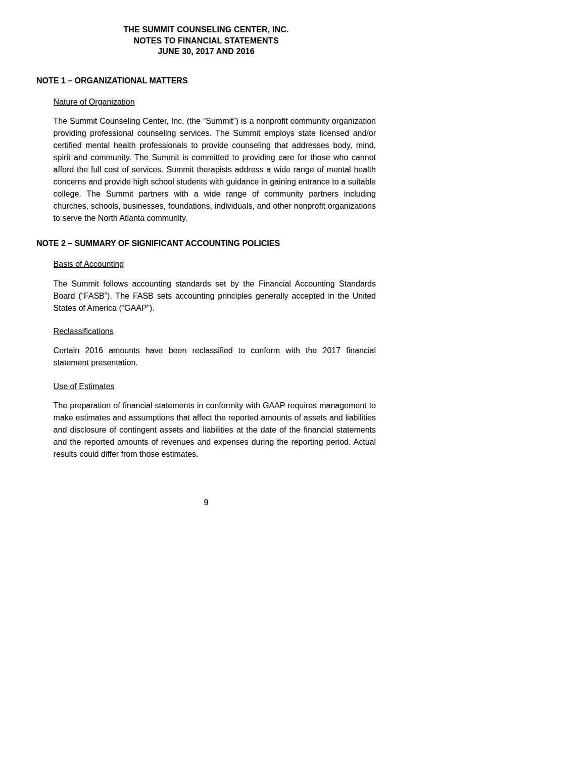THE SUMMIT COUNSELING CENTER, INC.
NOTES TO FINANCIAL STATEMENTS
JUNE 30, 2017 AND 2016
NOTE 1 – ORGANIZATIONAL MATTERS
Nature of Organization
The Summit Counseling Center, Inc. (the “Summit”) is a nonprofit community organization providing professional counseling services. The Summit employs state licensed and/or certified mental health professionals to provide counseling that addresses body, mind, spirit and community. The Summit is committed to providing care for those who cannot afford the full cost of services. Summit therapists address a wide range of mental health concerns and provide high school students with guidance in gaining entrance to a suitable college. The Summit partners with a wide range of community partners including churches, schools, businesses, foundations, individuals, and other nonprofit organizations to serve the North Atlanta community.
NOTE 2 – SUMMARY OF SIGNIFICANT ACCOUNTING POLICIES
Basis of Accounting
The Summit follows accounting standards set by the Financial Accounting Standards Board (“FASB”). The FASB sets accounting principles generally accepted in the United States of America (“GAAP”).
Reclassifications
Certain 2016 amounts have been reclassified to conform with the 2017 financial statement presentation.
Use of Estimates
The preparation of financial statements in conformity with GAAP requires management to make estimates and assumptions that affect the reported amounts of assets and liabilities and disclosure of contingent assets and liabilities at the date of the financial statements and the reported amounts of revenues and expenses during the reporting period. Actual results could differ from those estimates.
9